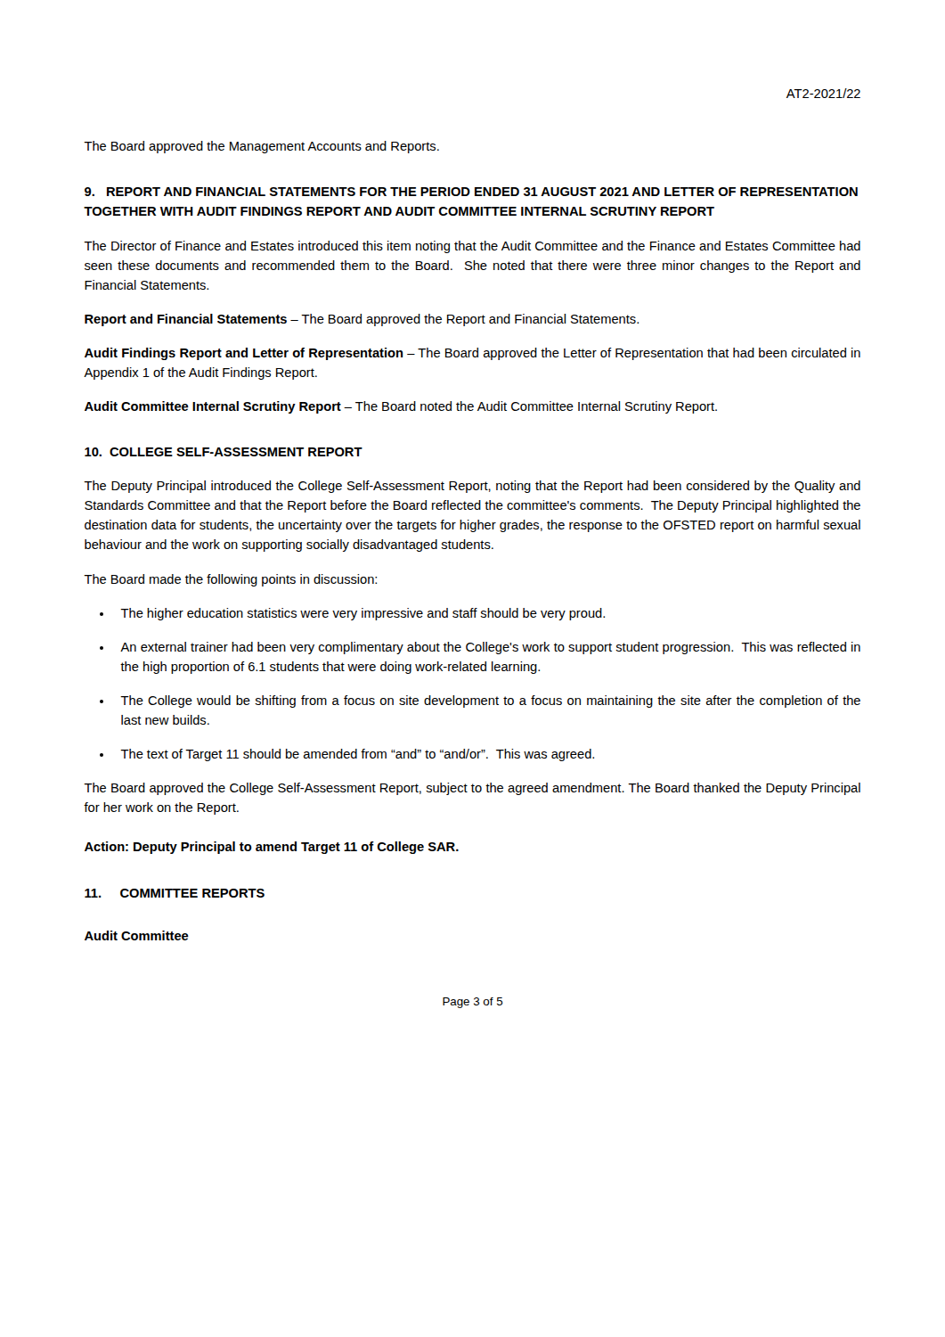AT2-2021/22
The Board approved the Management Accounts and Reports.
9. Report and Financial Statements for the Period Ended 31 August 2021 and Letter of Representation Together with Audit Findings Report and Audit Committee Internal Scrutiny Report
The Director of Finance and Estates introduced this item noting that the Audit Committee and the Finance and Estates Committee had seen these documents and recommended them to the Board. She noted that there were three minor changes to the Report and Financial Statements.
Report and Financial Statements – The Board approved the Report and Financial Statements.
Audit Findings Report and Letter of Representation – The Board approved the Letter of Representation that had been circulated in Appendix 1 of the Audit Findings Report.
Audit Committee Internal Scrutiny Report – The Board noted the Audit Committee Internal Scrutiny Report.
10. College Self-Assessment Report
The Deputy Principal introduced the College Self-Assessment Report, noting that the Report had been considered by the Quality and Standards Committee and that the Report before the Board reflected the committee's comments. The Deputy Principal highlighted the destination data for students, the uncertainty over the targets for higher grades, the response to the OFSTED report on harmful sexual behaviour and the work on supporting socially disadvantaged students.
The Board made the following points in discussion:
The higher education statistics were very impressive and staff should be very proud.
An external trainer had been very complimentary about the College's work to support student progression. This was reflected in the high proportion of 6.1 students that were doing work-related learning.
The College would be shifting from a focus on site development to a focus on maintaining the site after the completion of the last new builds.
The text of Target 11 should be amended from “and” to “and/or”. This was agreed.
The Board approved the College Self-Assessment Report, subject to the agreed amendment. The Board thanked the Deputy Principal for her work on the Report.
Action: Deputy Principal to amend Target 11 of College SAR.
11. Committee Reports
Audit Committee
Page 3 of 5